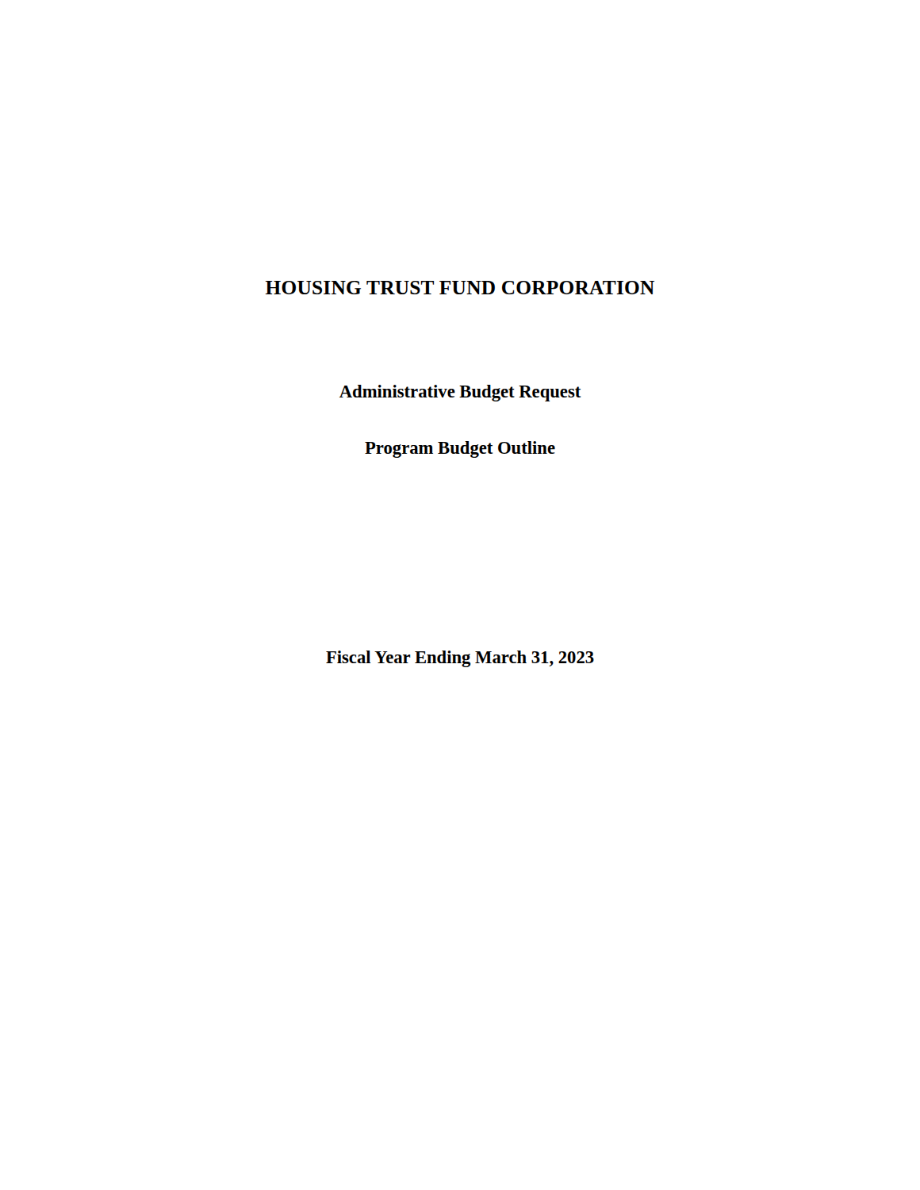HOUSING TRUST FUND CORPORATION
Administrative Budget Request
Program Budget Outline
Fiscal Year Ending March 31, 2023